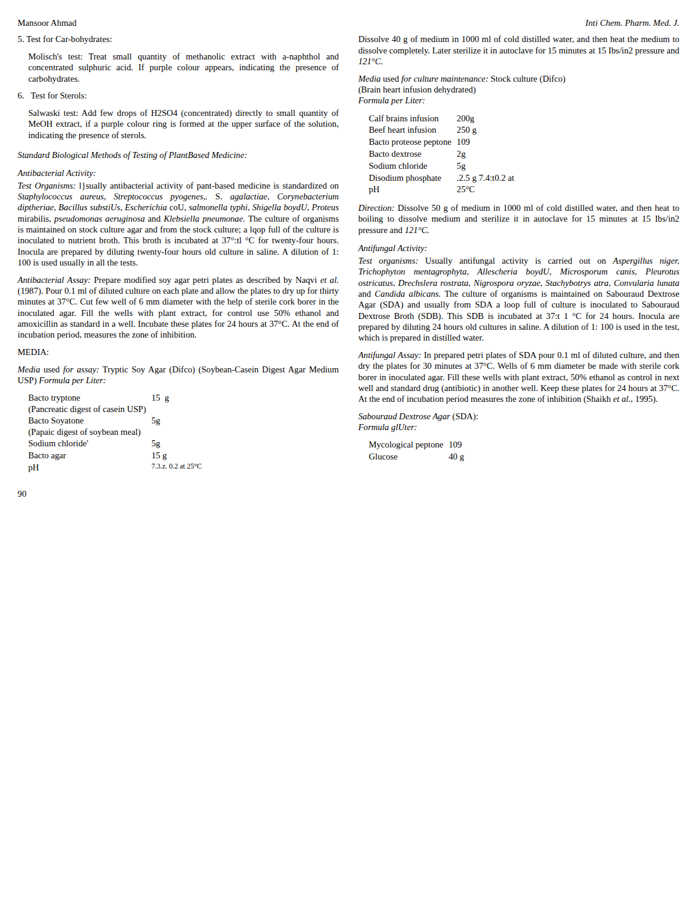Mansoor Ahmad Inti Chem. Pharm. Med. J.
5. Test for Car-bohydrates:
Molisch's test: Treat small quantity of methanolic extract with a-naphthol and concentrated sulphuric acid. If purple colour appears, indicating the presence of carbohydrates.
6. Test for Sterols:
Salwaski test: Add few drops of H2SO4 (concentrated) directly to small quantity of MeOH extract, if a purple colour ring is formed at the upper surface of the solution, indicating the presence of sterols.
Standard Biological Methods of Testing of PlantBased Medicine:
Antibacterial Activity:
Test Organisms: l}sually antibacterial activity of pant-based medicine is standardized on Staphylococcus aureus, Streptococcus pyogenes,. S. agalactiae, Corynebacterium diptheriae, Bacillus substiUs, Escherichia coU, salmonella typhi, Shigella boydU, Proteus mirabilis, pseudomonas aeruginosa and Klebsiella pneumonae. The culture of organisms is maintained on stock culture agar and from the stock culture; a lqop full of the culture is inoculated to nutrient broth. This broth is incubated at 37°:tl °C for twenty-four hours. Inocula are prepared by diluting twenty-four hours old culture in saline. A dilution of 1: 100 is used usually in all the tests.
Antibacterial Assay: Prepare modified soy agar petri plates as described by Naqvi et al. (1987). Pour 0.1 ml of diluted culture on each plate and allow the plates to dry up for thirty minutes at 37°C. Cut few well of 6 mm diameter with the help of sterile cork borer in the inoculated agar. Fill the wells with plant extract, for control use 50% ethanol and amoxicillin as standard in a well. Incubate these plates for 24 hours at 37°C. At the end of incubation period, measures the zone of inhibition.
MEDIA:
Media used for assay: Tryptic Soy Agar (Difco) (Soybean-Casein Digest Agar Medium USP) Formula per Liter:
| Bacto tryptone (Pancreatic digest of casein USP) | 15 g |
| Bacto Soyatone (Papaic digest of soybean meal) | 5g |
| Sodium chloride' | 5g |
| Bacto agar | 15 g |
| pH | 7.3.z. 0.2 at 25°C |
Dissolve 40 g of medium in 1000 ml of cold distilled water, and then heat the medium to dissolve completely. Later sterilize it in autoclave for 15 minutes at 15 Ibs/in2 pressure and 121°C.
Media used for culture maintenance: Stock culture (Difco)
(Brain heart infusion dehydrated)
Formula per Liter:
| Calf brains infusion | 200g |
| Beef heart infusion | 250 g |
| Bacto proteose peptone | 109 |
| Bacto dextrose | 2g |
| Sodium chloride | 5g |
| Disodium phosphate | .2.5 g 7.4:t0.2 at |
| pH | 25°C |
Direction: Dissolve 50 g of medium in 1000 ml of cold distilled water, and then heat to boiling to dissolve medium and sterilize it in autoclave for 15 minutes at 15 Ibs/in2 pressure and 121°C.
Antifungal Activity:
Test organisms: Usually antifungal activity is carried out on Aspergillus niger, Trichophyton mentagrophyta, Allescheria boydU, Microsporum canis, Pleurotus ostricatus, Drechslera rostrata, Nigrospora oryzae, Stachybotrys atra, Convularia lunata and Candida albicans. The culture of organisms is maintained on Sabouraud Dextrose Agar (SDA) and usually from SDA a loop full of culture is inoculated to Sabouraud Dextrose Broth (SDB). This SDB is incubated at 37:t 1 °C for 24 hours. Inocula are prepared by diluting 24 hours old cultures in saline. A dilution of 1: 100 is used in the test, which is prepared in distilled water.
Antifungal Assay: In prepared petri plates of SDA pour 0.1 ml of diluted culture, and then dry the plates for 30 minutes at 37°C. Wells of 6 mm diameter be made with sterile cork borer in inoculated agar. Fill these wells with plant extract, 50% ethanol as control in next well and standard drug (antibiotic) in another well. Keep these plates for 24 hours at 37°C. At the end of incubation period measures the zone of inhibition (Shaikh et al., 1995).
Sabouraud Dextrose Agar (SDA):
Formula glUter:
| Mycological peptone | 109 |
| Glucose | 40 g |
90